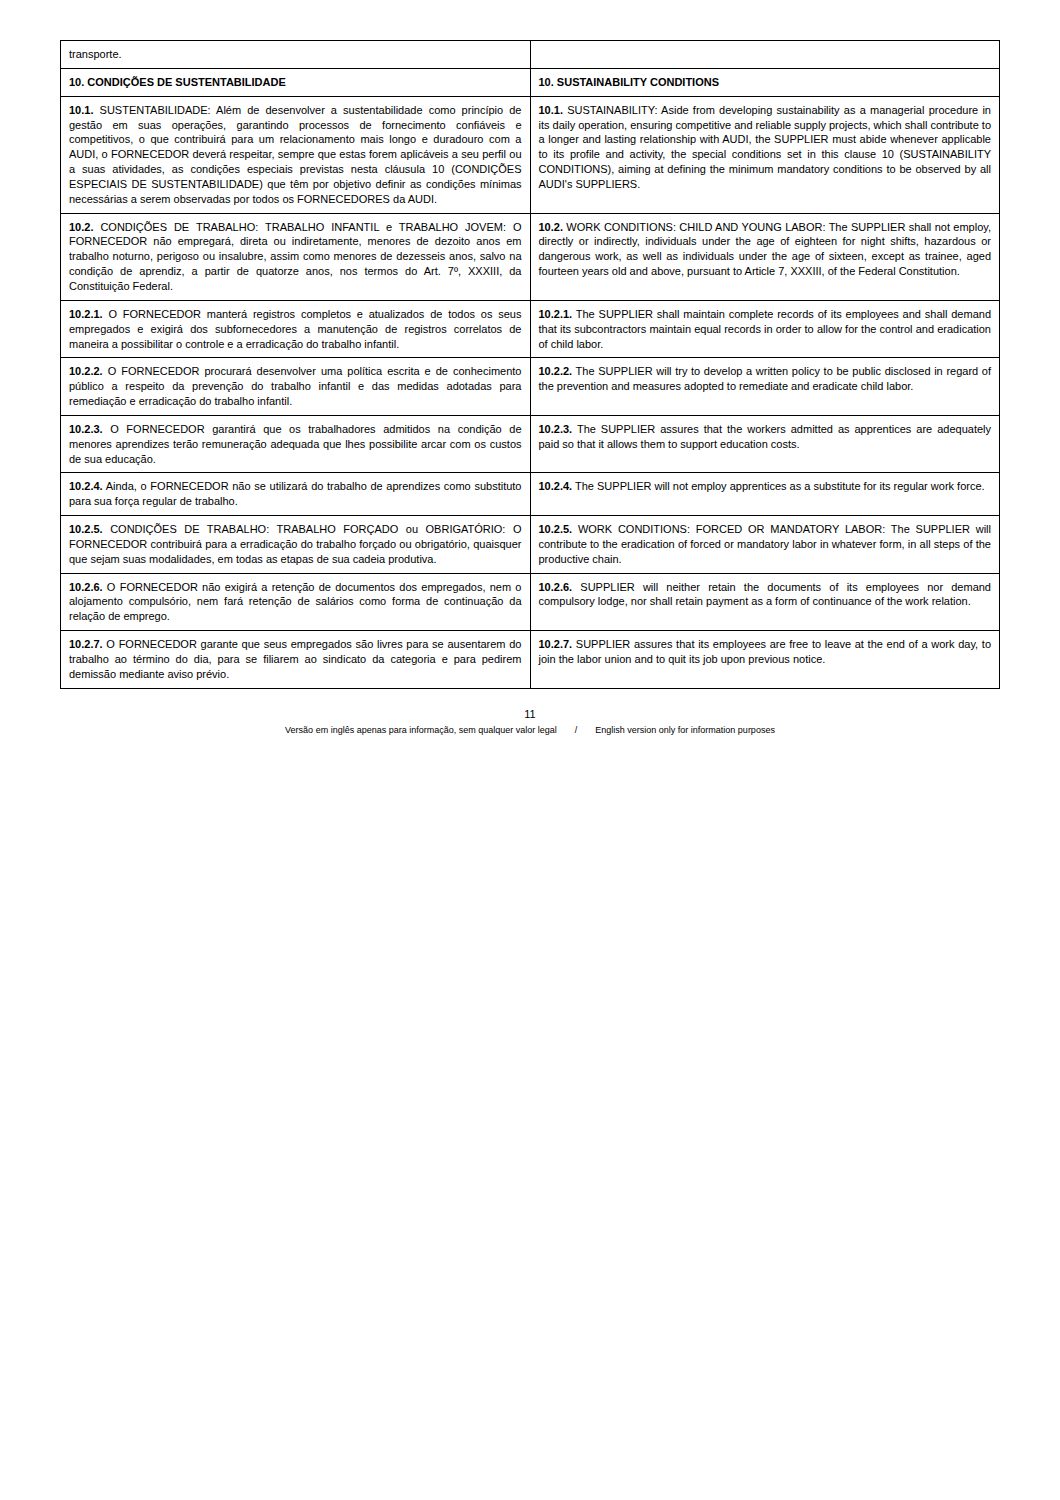| transporte. | |
| 10. CONDIÇÕES DE SUSTENTABILIDADE | 10. SUSTAINABILITY CONDITIONS |
| 10.1. SUSTENTABILIDADE: Além de desenvolver a sustentabilidade como princípio de gestão em suas operações, garantindo processos de fornecimento confiáveis e competitivos, o que contribuirá para um relacionamento mais longo e duradouro com a AUDI, o FORNECEDOR deverá respeitar, sempre que estas forem aplicáveis a seu perfil ou a suas atividades, as condições especiais previstas nesta cláusula 10 (CONDIÇÕES ESPECIAIS DE SUSTENTABILIDADE) que têm por objetivo definir as condições mínimas necessárias a serem observadas por todos os FORNECEDORES da AUDI. | 10.1. SUSTAINABILITY: Aside from developing sustainability as a managerial procedure in its daily operation, ensuring competitive and reliable supply projects, which shall contribute to a longer and lasting relationship with AUDI, the SUPPLIER must abide whenever applicable to its profile and activity, the special conditions set in this clause 10 (SUSTAINABILITY CONDITIONS), aiming at defining the minimum mandatory conditions to be observed by all AUDI's SUPPLIERS. |
| 10.2. CONDIÇÕES DE TRABALHO: TRABALHO INFANTIL e TRABALHO JOVEM: O FORNECEDOR não empregará, direta ou indiretamente, menores de dezoito anos em trabalho noturno, perigoso ou insalubre, assim como menores de dezesseis anos, salvo na condição de aprendiz, a partir de quatorze anos, nos termos do Art. 7º, XXXIII, da Constituição Federal. | 10.2. WORK CONDITIONS: CHILD AND YOUNG LABOR: The SUPPLIER shall not employ, directly or indirectly, individuals under the age of eighteen for night shifts, hazardous or dangerous work, as well as individuals under the age of sixteen, except as trainee, aged fourteen years old and above, pursuant to Article 7, XXXIII, of the Federal Constitution. |
| 10.2.1. O FORNECEDOR manterá registros completos e atualizados de todos os seus empregados e exigirá dos subfornecedores a manutenção de registros correlatos de maneira a possibilitar o controle e a erradicação do trabalho infantil. | 10.2.1. The SUPPLIER shall maintain complete records of its employees and shall demand that its subcontractors maintain equal records in order to allow for the control and eradication of child labor. |
| 10.2.2. O FORNECEDOR procurará desenvolver uma política escrita e de conhecimento público a respeito da prevenção do trabalho infantil e das medidas adotadas para remediação e erradicação do trabalho infantil. | 10.2.2. The SUPPLIER will try to develop a written policy to be public disclosed in regard of the prevention and measures adopted to remediate and eradicate child labor. |
| 10.2.3. O FORNECEDOR garantirá que os trabalhadores admitidos na condição de menores aprendizes terão remuneração adequada que lhes possibilite arcar com os custos de sua educação. | 10.2.3. The SUPPLIER assures that the workers admitted as apprentices are adequately paid so that it allows them to support education costs. |
| 10.2.4. Ainda, o FORNECEDOR não se utilizará do trabalho de aprendizes como substituto para sua força regular de trabalho. | 10.2.4. The SUPPLIER will not employ apprentices as a substitute for its regular work force. |
| 10.2.5. CONDIÇÕES DE TRABALHO: TRABALHO FORÇADO ou OBRIGATÓRIO: O FORNECEDOR contribuirá para a erradicação do trabalho forçado ou obrigatório, quaisquer que sejam suas modalidades, em todas as etapas de sua cadeia produtiva. | 10.2.5. WORK CONDITIONS: FORCED OR MANDATORY LABOR: The SUPPLIER will contribute to the eradication of forced or mandatory labor in whatever form, in all steps of the productive chain. |
| 10.2.6. O FORNECEDOR não exigirá a retenção de documentos dos empregados, nem o alojamento compulsório, nem fará retenção de salários como forma de continuação da relação de emprego. | 10.2.6. SUPPLIER will neither retain the documents of its employees nor demand compulsory lodge, nor shall retain payment as a form of continuance of the work relation. |
| 10.2.7. O FORNECEDOR garante que seus empregados são livres para se ausentarem do trabalho ao término do dia, para se filiarem ao sindicato da categoria e para pedirem demissão mediante aviso prévio. | 10.2.7. SUPPLIER assures that its employees are free to leave at the end of a work day, to join the labor union and to quit its job upon previous notice. |
11
Versão em inglês apenas para informação, sem qualquer valor legal/English version only for information purposes